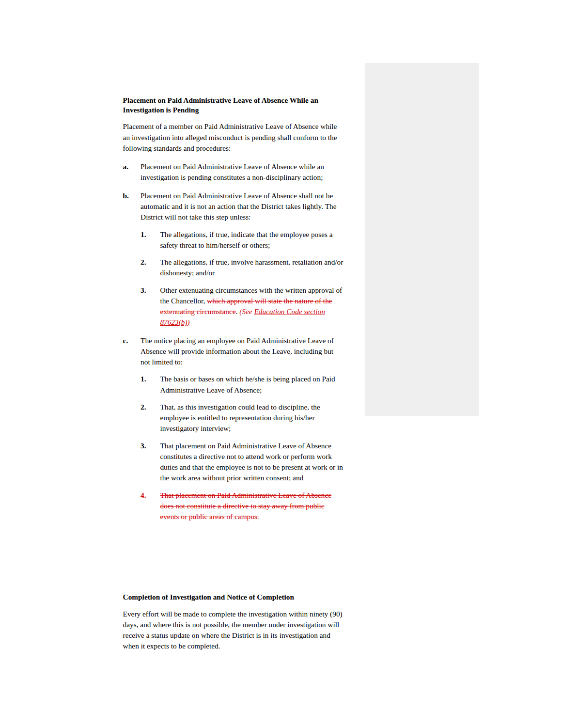Placement on Paid Administrative Leave of Absence While an Investigation is Pending
Placement of a member on Paid Administrative Leave of Absence while an investigation into alleged misconduct is pending shall conform to the following standards and procedures:
a. Placement on Paid Administrative Leave of Absence while an investigation is pending constitutes a non-disciplinary action;
b. Placement on Paid Administrative Leave of Absence shall not be automatic and it is not an action that the District takes lightly. The District will not take this step unless:
1. The allegations, if true, indicate that the employee poses a safety threat to him/herself or others;
2. The allegations, if true, involve harassment, retaliation and/or dishonesty; and/or
3. Other extenuating circumstances with the written approval of the Chancellor, which approval will state the nature of the extenuating circumstance. (See Education Code section 87623(b))
c. The notice placing an employee on Paid Administrative Leave of Absence will provide information about the Leave, including but not limited to:
1. The basis or bases on which he/she is being placed on Paid Administrative Leave of Absence;
2. That, as this investigation could lead to discipline, the employee is entitled to representation during his/her investigatory interview;
3. That placement on Paid Administrative Leave of Absence constitutes a directive not to attend work or perform work duties and that the employee is not to be present at work or in the work area without prior written consent; and
4. That placement on Paid Administrative Leave of Absence does not constitute a directive to stay away from public events or public areas of campus.
Completion of Investigation and Notice of Completion
Every effort will be made to complete the investigation within ninety (90) days, and where this is not possible, the member under investigation will receive a status update on where the District is in its investigation and when it expects to be completed.